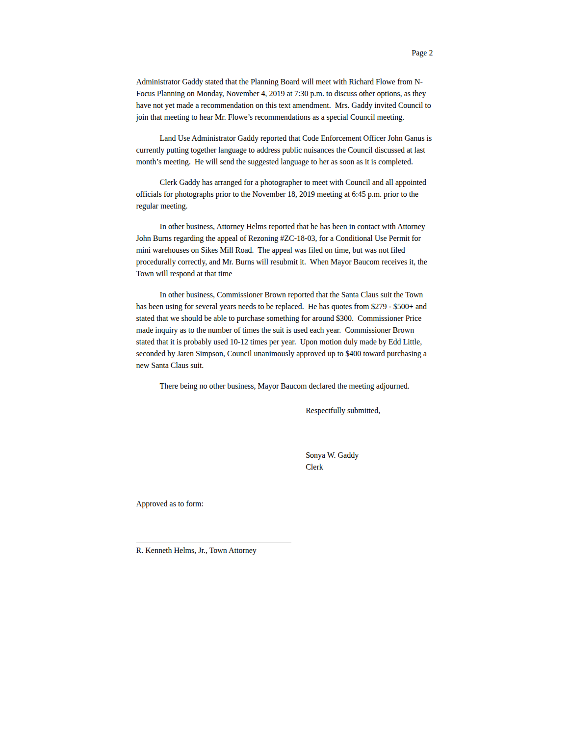Page 2
Administrator Gaddy stated that the Planning Board will meet with Richard Flowe from N-Focus Planning on Monday, November 4, 2019 at 7:30 p.m. to discuss other options, as they have not yet made a recommendation on this text amendment. Mrs. Gaddy invited Council to join that meeting to hear Mr. Flowe’s recommendations as a special Council meeting.
Land Use Administrator Gaddy reported that Code Enforcement Officer John Ganus is currently putting together language to address public nuisances the Council discussed at last month’s meeting. He will send the suggested language to her as soon as it is completed.
Clerk Gaddy has arranged for a photographer to meet with Council and all appointed officials for photographs prior to the November 18, 2019 meeting at 6:45 p.m. prior to the regular meeting.
In other business, Attorney Helms reported that he has been in contact with Attorney John Burns regarding the appeal of Rezoning #ZC-18-03, for a Conditional Use Permit for mini warehouses on Sikes Mill Road. The appeal was filed on time, but was not filed procedurally correctly, and Mr. Burns will resubmit it. When Mayor Baucom receives it, the Town will respond at that time
In other business, Commissioner Brown reported that the Santa Claus suit the Town has been using for several years needs to be replaced. He has quotes from $279 - $500+ and stated that we should be able to purchase something for around $300. Commissioner Price made inquiry as to the number of times the suit is used each year. Commissioner Brown stated that it is probably used 10-12 times per year. Upon motion duly made by Edd Little, seconded by Jaren Simpson, Council unanimously approved up to $400 toward purchasing a new Santa Claus suit.
There being no other business, Mayor Baucom declared the meeting adjourned.
Respectfully submitted,
Sonya W. Gaddy
Clerk
Approved as to form:
R. Kenneth Helms, Jr., Town Attorney